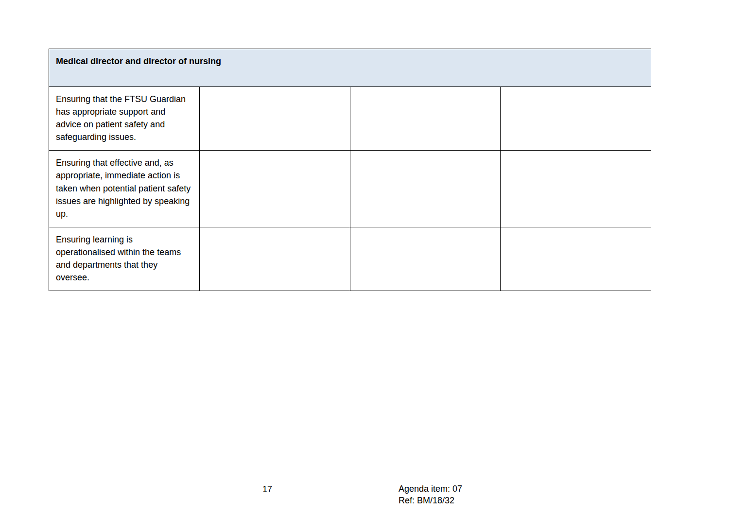| Medical director and director of nursing |
| --- |
| Ensuring that the FTSU Guardian has appropriate support and advice on patient safety and safeguarding issues. | | | |
| Ensuring that effective and, as appropriate, immediate action is taken when potential patient safety issues are highlighted by speaking up. | | | |
| Ensuring learning is operationalised within the teams and departments that they oversee. | | | |
17
Agenda item: 07
Ref: BM/18/32